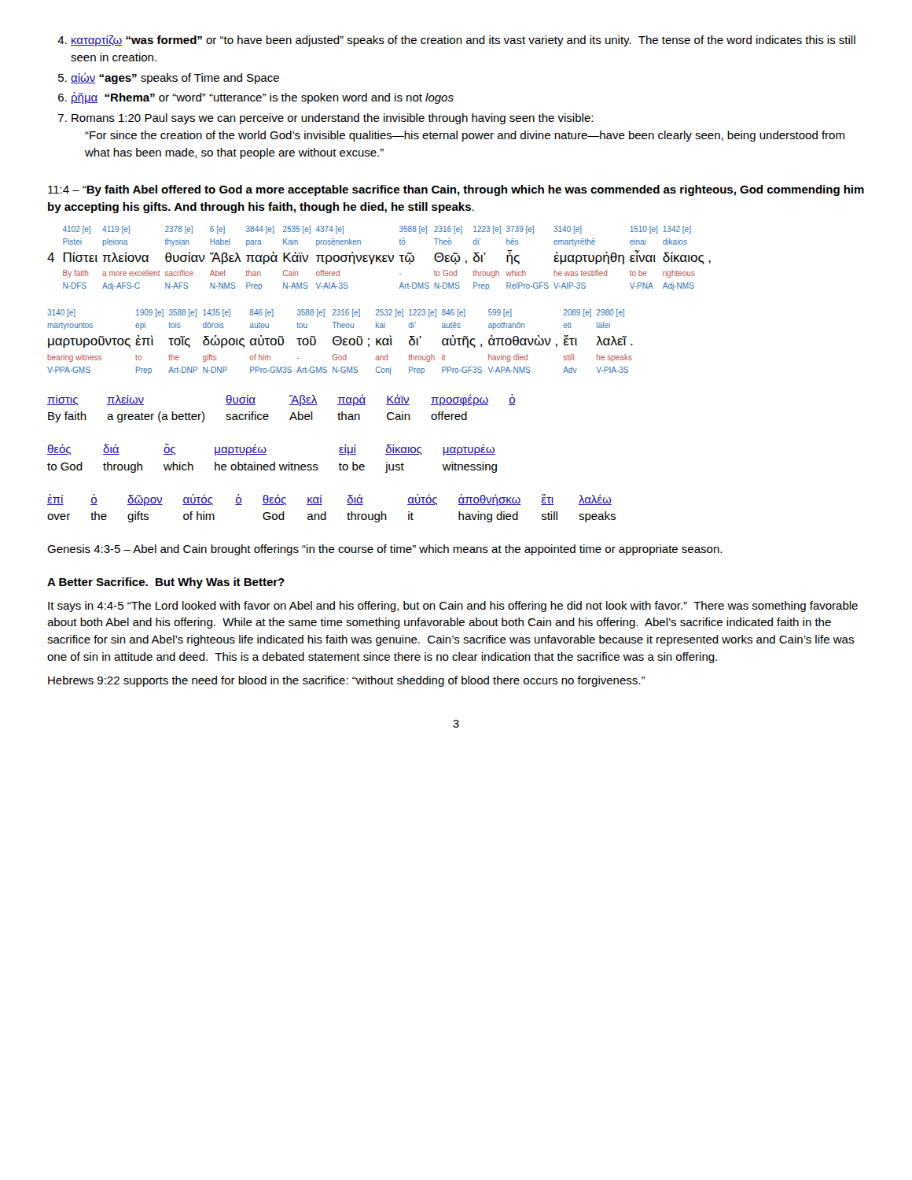καταρτίζω “was formed” or “to have been adjusted” speaks of the creation and its vast variety and its unity. The tense of the word indicates this is still seen in creation.
αἰών “ages” speaks of Time and Space
ῥῆμα “Rhema” or “word” “utterance” is the spoken word and is not logos
Romans 1:20 Paul says we can perceive or understand the invisible through having seen the visible:
“For since the creation of the world God’s invisible qualities—his eternal power and divine nature—have been clearly seen, being understood from what has been made, so that people are without excuse.”
11:4 – “By faith Abel offered to God a more acceptable sacrifice than Cain, through which he was commended as righteous, God commending him by accepting his gifts. And through his faith, though he died, he still speaks.
| | 4102 [e] | 4119 [e] | 2378 [e] | 6 [e] | 3844 [e] | 2535 [e] | 4374 [e] | 3588 [e] | 2316 [e] | 1223 [e] | 3739 [e] | 3140 [e] | 1510 [e] | 1342 [e] |
| | Pistei | pleiona | thysian | Habel | para | Kain | prosēnenken | tō | Theō | di’ | hēs | emartyrēthē | einai | dikaios |
| 4 | Πίστει | πλείονα | θυσίαν | Ἅβελ | παρὰ | Κάϊν | προσήνεγκεν | τῷ | Θεῷ , | δι’ | ἧς | ἐμαρτυρήθη | εἶναι | δίκαιος , |
| | By faith | a more excellent | sacrifice | Abel | than | Cain | offered | - | to God | through | which | he was testified | to be | righteous |
| | N-DFS | Adj-AFS-C | N-AFS | N-NMS | Prep | N-AMS | V-AIA-3S | Art-DMS | N-DMS | Prep | RelPro-GFS | V-AIP-3S | V-PNA | Adj-NMS |
| 3140 [e] | 1909 [e] | 3588 [e] | 1435 [e] | 846 [e] | 3588 [e] | 2316 [e] | 2532 [e] | 1223 [e] | 846 [e] | 599 [e] | 2089 [e] | 2980 [e] |
| martyrountos | epi | tois | dōrois | autou | tou | Theou | kai | di’ | autēs | apothanōn | eti | lalei |
| μαρτυροῦντος | ἐπὶ | τοῖς | δώροις | αὐτοῦ | τοῦ | Θεοῦ ; | καὶ | δι’ | αὐτῆς , | ἀποθανὼν , | ἔτι | λαλεῖ . |
| bearing witness | to | the | gifts | of him | - | God | and | through | it | having died | still | he speaks |
| V-PPA-GMS | Prep | Art-DNP | N-DNP | PPro-GM3S | Art-GMS | N-GMS | Conj | Prep | PPro-GF3S | V-APA-NMS | Adv | V-PIA-3S |
| πίστις | πλείων | θυσία | Ἅβελ | παρά | Κάϊν | προσφέρω | ὁ |
| By faith | a greater (a better) | sacrifice | Abel | than | Cain | offered | |
| θεός | διά | ὅς | μαρτυρέω | εἰμί | δίκαιος | μαρτυρέω |
| to God | through | which | he obtained witness | to be | just | witnessing |
| ἐπί | ὁ | δῶρον | αὐτός | ὁ | θεός | καί | διά | αὐτός | ἀποθνήσκω | ἔτι | λαλέω |
| over | the | gifts | of him | | God | and | through | it | having died | still | speaks |
Genesis 4:3-5 – Abel and Cain brought offerings “in the course of time” which means at the appointed time or appropriate season.
A Better Sacrifice. But Why Was it Better?
It says in 4:4-5 “The Lord looked with favor on Abel and his offering, but on Cain and his offering he did not look with favor.” There was something favorable about both Abel and his offering. While at the same time something unfavorable about both Cain and his offering. Abel’s sacrifice indicated faith in the sacrifice for sin and Abel’s righteous life indicated his faith was genuine. Cain’s sacrifice was unfavorable because it represented works and Cain’s life was one of sin in attitude and deed. This is a debated statement since there is no clear indication that the sacrifice was a sin offering.
Hebrews 9:22 supports the need for blood in the sacrifice: “without shedding of blood there occurs no forgiveness.”
3